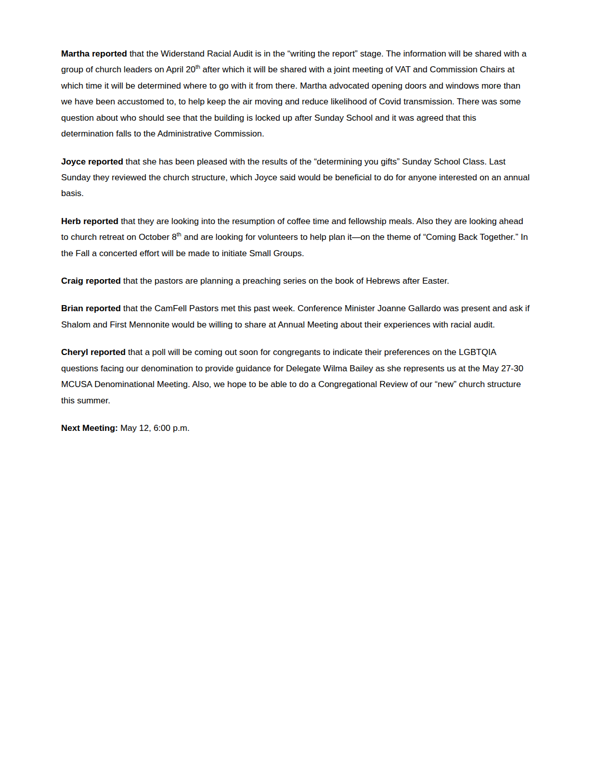Martha reported that the Widerstand Racial Audit is in the “writing the report” stage. The information will be shared with a group of church leaders on April 20th after which it will be shared with a joint meeting of VAT and Commission Chairs at which time it will be determined where to go with it from there. Martha advocated opening doors and windows more than we have been accustomed to, to help keep the air moving and reduce likelihood of Covid transmission. There was some question about who should see that the building is locked up after Sunday School and it was agreed that this determination falls to the Administrative Commission.
Joyce reported that she has been pleased with the results of the “determining you gifts” Sunday School Class. Last Sunday they reviewed the church structure, which Joyce said would be beneficial to do for anyone interested on an annual basis.
Herb reported that they are looking into the resumption of coffee time and fellowship meals. Also they are looking ahead to church retreat on October 8th and are looking for volunteers to help plan it—on the theme of “Coming Back Together.” In the Fall a concerted effort will be made to initiate Small Groups.
Craig reported that the pastors are planning a preaching series on the book of Hebrews after Easter.
Brian reported that the CamFell Pastors met this past week. Conference Minister Joanne Gallardo was present and ask if Shalom and First Mennonite would be willing to share at Annual Meeting about their experiences with racial audit.
Cheryl reported that a poll will be coming out soon for congregants to indicate their preferences on the LGBTQIA questions facing our denomination to provide guidance for Delegate Wilma Bailey as she represents us at the May 27-30 MCUSA Denominational Meeting. Also, we hope to be able to do a Congregational Review of our “new” church structure this summer.
Next Meeting: May 12, 6:00 p.m.